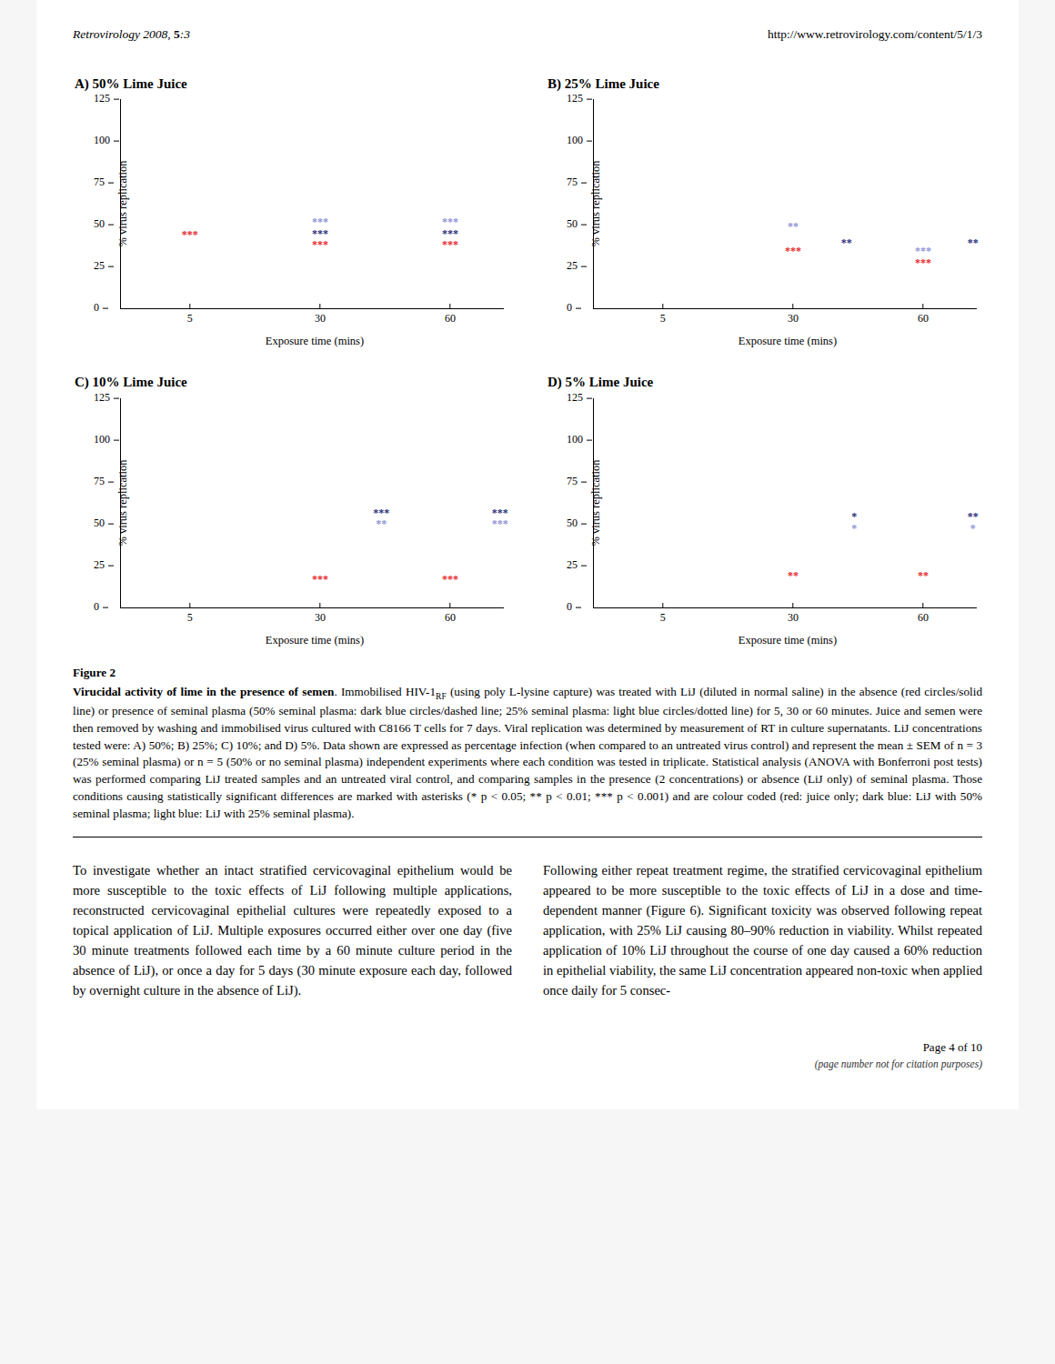Retrovirology 2008, 5:3
http://www.retrovirology.com/content/5/1/3
A) 50% Lime Juice
% virus replication
125
100
75
50
25
0
5
30
60
***
***
***
***
***
***
***
Exposure time (mins)
B) 25% Lime Juice
% virus replication
125
100
75
50
25
0
5
30
60
**
***
**
***
***
**
Exposure time (mins)
C) 10% Lime Juice
% virus replication
125
100
75
50
25
0
5
30
60
***
**
***
***
***
***
Exposure time (mins)
D) 5% Lime Juice
% virus replication
125
100
75
50
25
0
5
30
60
*
*
**
**
*
**
Exposure time (mins)
Figure 2 Virucidal activity of lime in the presence of semen. Immobilised HIV-1RF (using poly L-lysine capture) was treated with LiJ (diluted in normal saline) in the absence (red circles/solid line) or presence of seminal plasma (50% seminal plasma: dark blue circles/dashed line; 25% seminal plasma: light blue circles/dotted line) for 5, 30 or 60 minutes. Juice and semen were then removed by washing and immobilised virus cultured with C8166 T cells for 7 days. Viral replication was determined by measurement of RT in culture supernatants. LiJ concentrations tested were: A) 50%; B) 25%; C) 10%; and D) 5%. Data shown are expressed as percentage infection (when compared to an untreated virus control) and represent the mean ± SEM of n = 3 (25% seminal plasma) or n = 5 (50% or no seminal plasma) independent experiments where each condition was tested in triplicate. Statistical analysis (ANOVA with Bonferroni post tests) was performed comparing LiJ treated samples and an untreated viral control, and comparing samples in the presence (2 concentrations) or absence (LiJ only) of seminal plasma. Those conditions causing statistically significant differences are marked with asterisks (* p < 0.05; ** p < 0.01; *** p < 0.001) and are colour coded (red: juice only; dark blue: LiJ with 50% seminal plasma; light blue: LiJ with 25% seminal plasma).
To investigate whether an intact stratified cervicovaginal epithelium would be more susceptible to the toxic effects of LiJ following multiple applications, reconstructed cervicovaginal epithelial cultures were repeatedly exposed to a topical application of LiJ. Multiple exposures occurred either over one day (five 30 minute treatments followed each time by a 60 minute culture period in the absence of LiJ), or once a day for 5 days (30 minute exposure each day, followed by overnight culture in the absence of LiJ).
Following either repeat treatment regime, the stratified cervicovaginal epithelium appeared to be more susceptible to the toxic effects of LiJ in a dose and time-dependent manner (Figure 6). Significant toxicity was observed following repeat application, with 25% LiJ causing 80–90% reduction in viability. Whilst repeated application of 10% LiJ throughout the course of one day caused a 60% reduction in epithelial viability, the same LiJ concentration appeared non-toxic when applied once daily for 5 consec-
Page 4 of 10
(page number not for citation purposes)